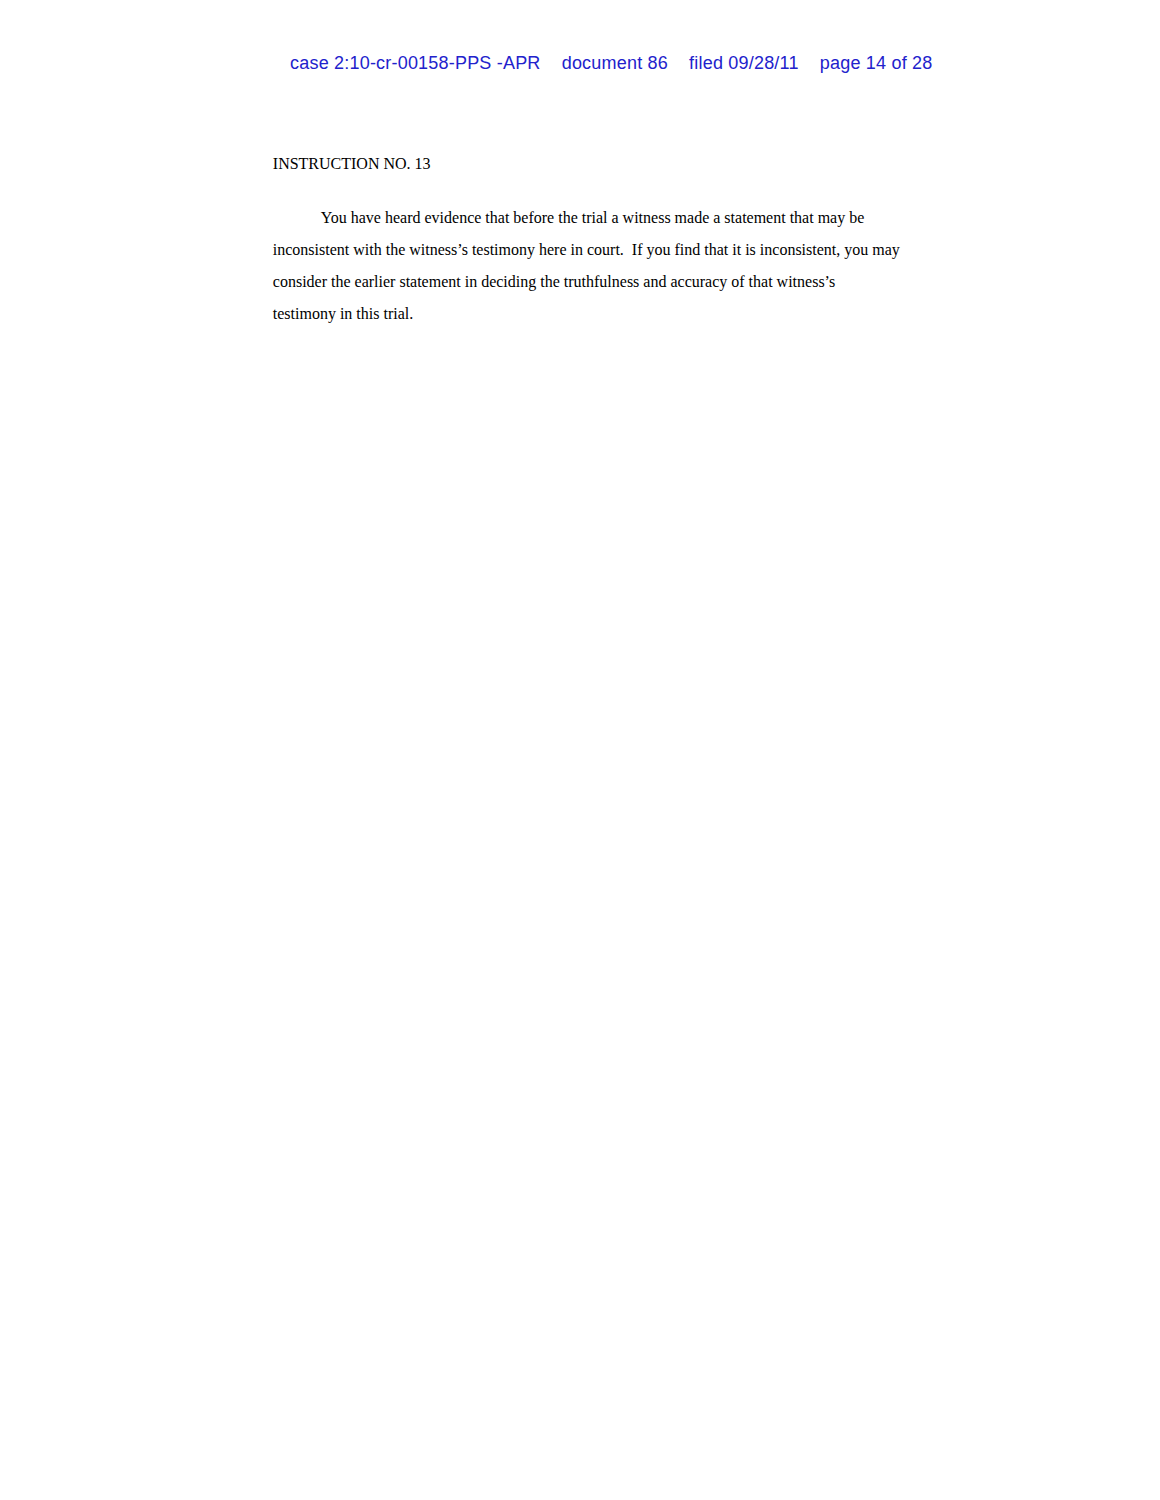case 2:10-cr-00158-PPS -APR document 86 filed 09/28/11 page 14 of 28
INSTRUCTION NO. 13
You have heard evidence that before the trial a witness made a statement that may be inconsistent with the witness’s testimony here in court. If you find that it is inconsistent, you may consider the earlier statement in deciding the truthfulness and accuracy of that witness’s testimony in this trial.